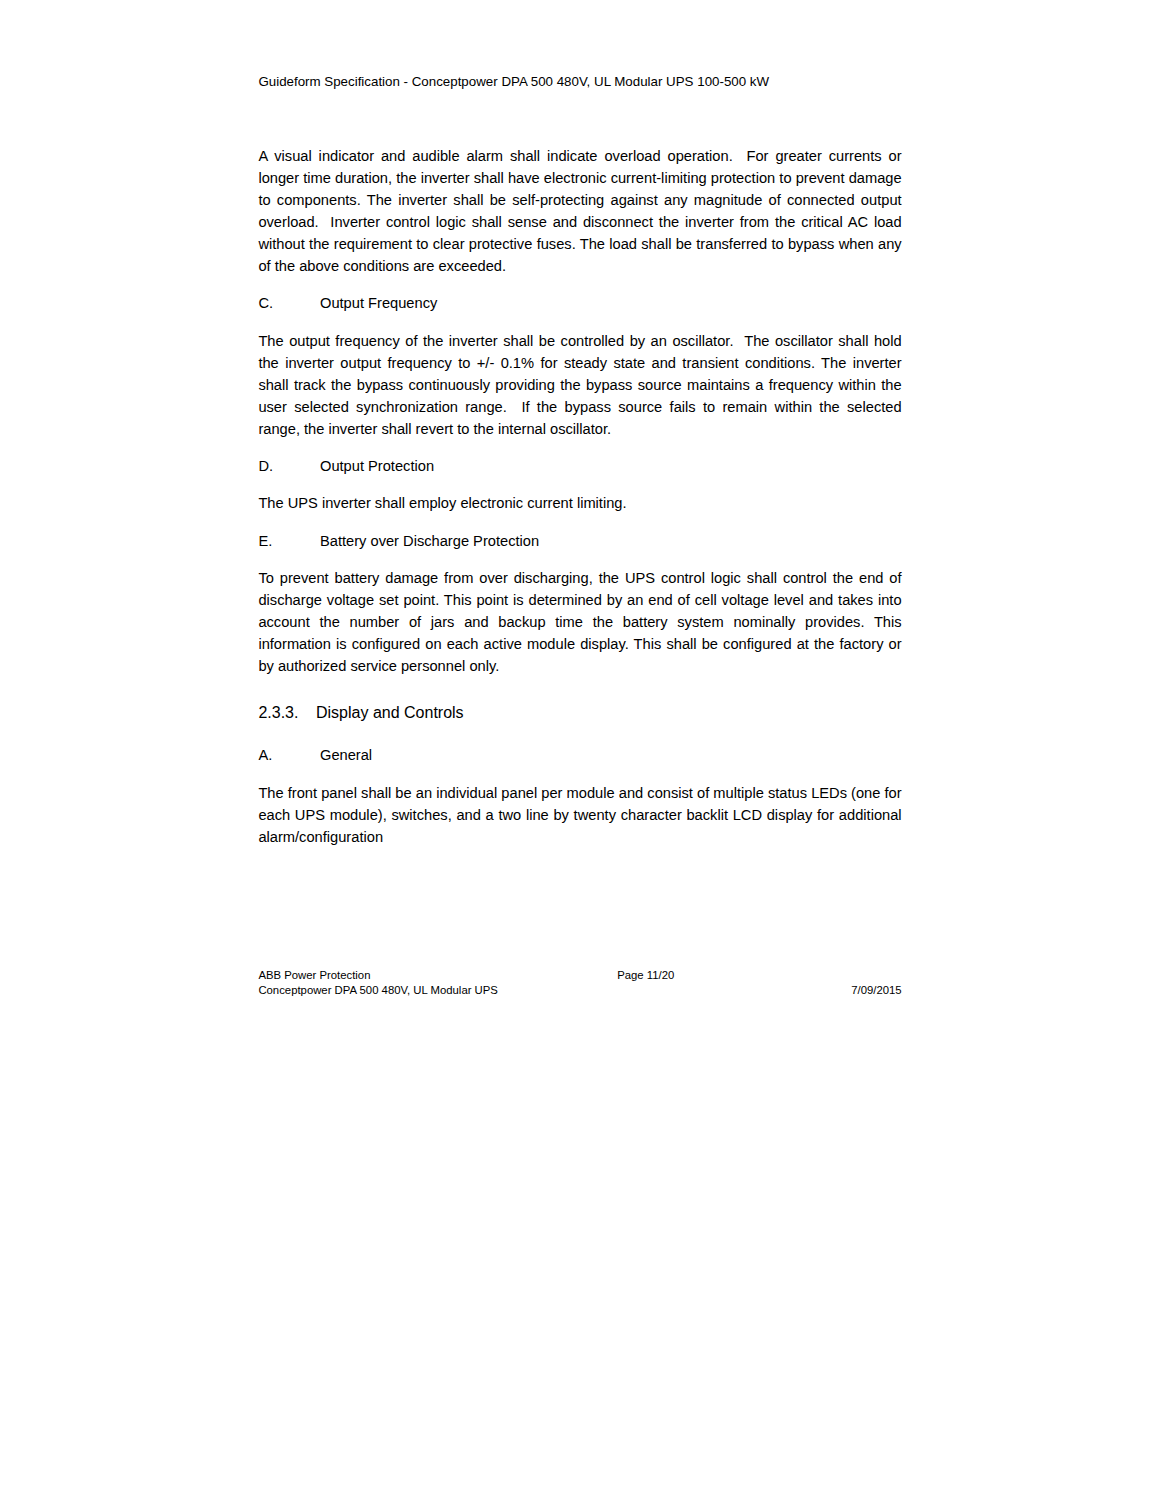Guideform Specification - Conceptpower DPA 500 480V, UL Modular UPS 100-500 kW
A visual indicator and audible alarm shall indicate overload operation. For greater currents or longer time duration, the inverter shall have electronic current-limiting protection to prevent damage to components. The inverter shall be self-protecting against any magnitude of connected output overload. Inverter control logic shall sense and disconnect the inverter from the critical AC load without the requirement to clear protective fuses. The load shall be transferred to bypass when any of the above conditions are exceeded.
C. Output Frequency
The output frequency of the inverter shall be controlled by an oscillator. The oscillator shall hold the inverter output frequency to +/- 0.1% for steady state and transient conditions. The inverter shall track the bypass continuously providing the bypass source maintains a frequency within the user selected synchronization range. If the bypass source fails to remain within the selected range, the inverter shall revert to the internal oscillator.
D. Output Protection
The UPS inverter shall employ electronic current limiting.
E. Battery over Discharge Protection
To prevent battery damage from over discharging, the UPS control logic shall control the end of discharge voltage set point. This point is determined by an end of cell voltage level and takes into account the number of jars and backup time the battery system nominally provides. This information is configured on each active module display. This shall be configured at the factory or by authorized service personnel only.
2.3.3. Display and Controls
A. General
The front panel shall be an individual panel per module and consist of multiple status LEDs (one for each UPS module), switches, and a two line by twenty character backlit LCD display for additional alarm/configuration
ABB Power Protection
Page 11/20
Conceptpower DPA 500 480V, UL Modular UPS
7/09/2015